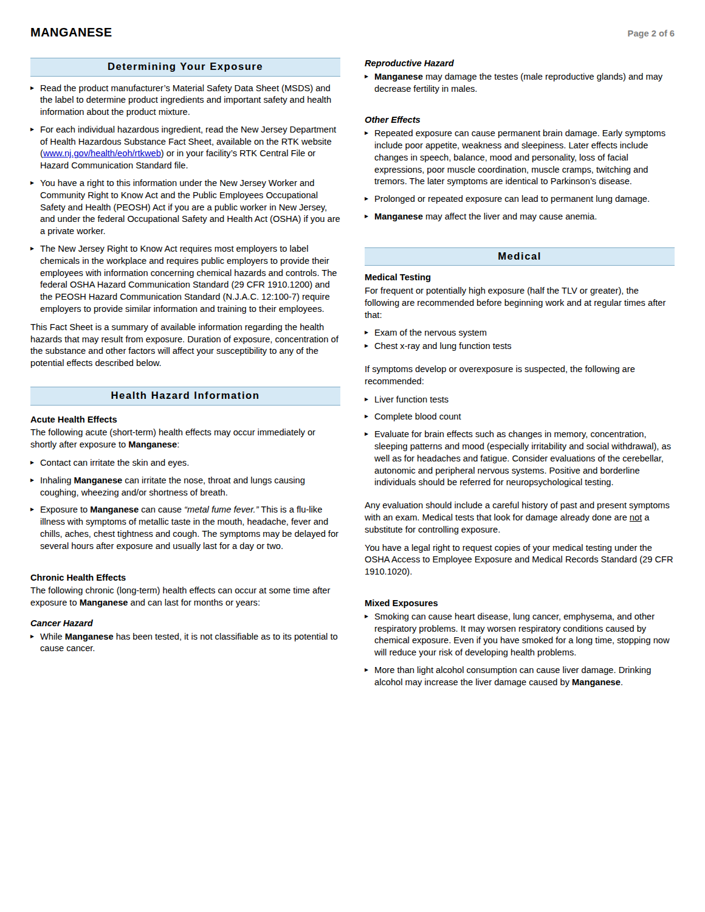MANGANESE
Page 2 of 6
Determining Your Exposure
Read the product manufacturer’s Material Safety Data Sheet (MSDS) and the label to determine product ingredients and important safety and health information about the product mixture.
For each individual hazardous ingredient, read the New Jersey Department of Health Hazardous Substance Fact Sheet, available on the RTK website (www.nj.gov/health/eoh/rtkweb) or in your facility’s RTK Central File or Hazard Communication Standard file.
You have a right to this information under the New Jersey Worker and Community Right to Know Act and the Public Employees Occupational Safety and Health (PEOSH) Act if you are a public worker in New Jersey, and under the federal Occupational Safety and Health Act (OSHA) if you are a private worker.
The New Jersey Right to Know Act requires most employers to label chemicals in the workplace and requires public employers to provide their employees with information concerning chemical hazards and controls. The federal OSHA Hazard Communication Standard (29 CFR 1910.1200) and the PEOSH Hazard Communication Standard (N.J.A.C. 12:100-7) require employers to provide similar information and training to their employees.
This Fact Sheet is a summary of available information regarding the health hazards that may result from exposure. Duration of exposure, concentration of the substance and other factors will affect your susceptibility to any of the potential effects described below.
Health Hazard Information
Acute Health Effects
The following acute (short-term) health effects may occur immediately or shortly after exposure to Manganese:
Contact can irritate the skin and eyes.
Inhaling Manganese can irritate the nose, throat and lungs causing coughing, wheezing and/or shortness of breath.
Exposure to Manganese can cause “metal fume fever.” This is a flu-like illness with symptoms of metallic taste in the mouth, headache, fever and chills, aches, chest tightness and cough. The symptoms may be delayed for several hours after exposure and usually last for a day or two.
Chronic Health Effects
The following chronic (long-term) health effects can occur at some time after exposure to Manganese and can last for months or years:
Cancer Hazard
While Manganese has been tested, it is not classifiable as to its potential to cause cancer.
Reproductive Hazard
Manganese may damage the testes (male reproductive glands) and may decrease fertility in males.
Other Effects
Repeated exposure can cause permanent brain damage. Early symptoms include poor appetite, weakness and sleepiness. Later effects include changes in speech, balance, mood and personality, loss of facial expressions, poor muscle coordination, muscle cramps, twitching and tremors. The later symptoms are identical to Parkinson’s disease.
Prolonged or repeated exposure can lead to permanent lung damage.
Manganese may affect the liver and may cause anemia.
Medical
Medical Testing
For frequent or potentially high exposure (half the TLV or greater), the following are recommended before beginning work and at regular times after that:
Exam of the nervous system
Chest x-ray and lung function tests
If symptoms develop or overexposure is suspected, the following are recommended:
Liver function tests
Complete blood count
Evaluate for brain effects such as changes in memory, concentration, sleeping patterns and mood (especially irritability and social withdrawal), as well as for headaches and fatigue. Consider evaluations of the cerebellar, autonomic and peripheral nervous systems. Positive and borderline individuals should be referred for neuropsychological testing.
Any evaluation should include a careful history of past and present symptoms with an exam. Medical tests that look for damage already done are not a substitute for controlling exposure.
You have a legal right to request copies of your medical testing under the OSHA Access to Employee Exposure and Medical Records Standard (29 CFR 1910.1020).
Mixed Exposures
Smoking can cause heart disease, lung cancer, emphysema, and other respiratory problems. It may worsen respiratory conditions caused by chemical exposure. Even if you have smoked for a long time, stopping now will reduce your risk of developing health problems.
More than light alcohol consumption can cause liver damage. Drinking alcohol may increase the liver damage caused by Manganese.